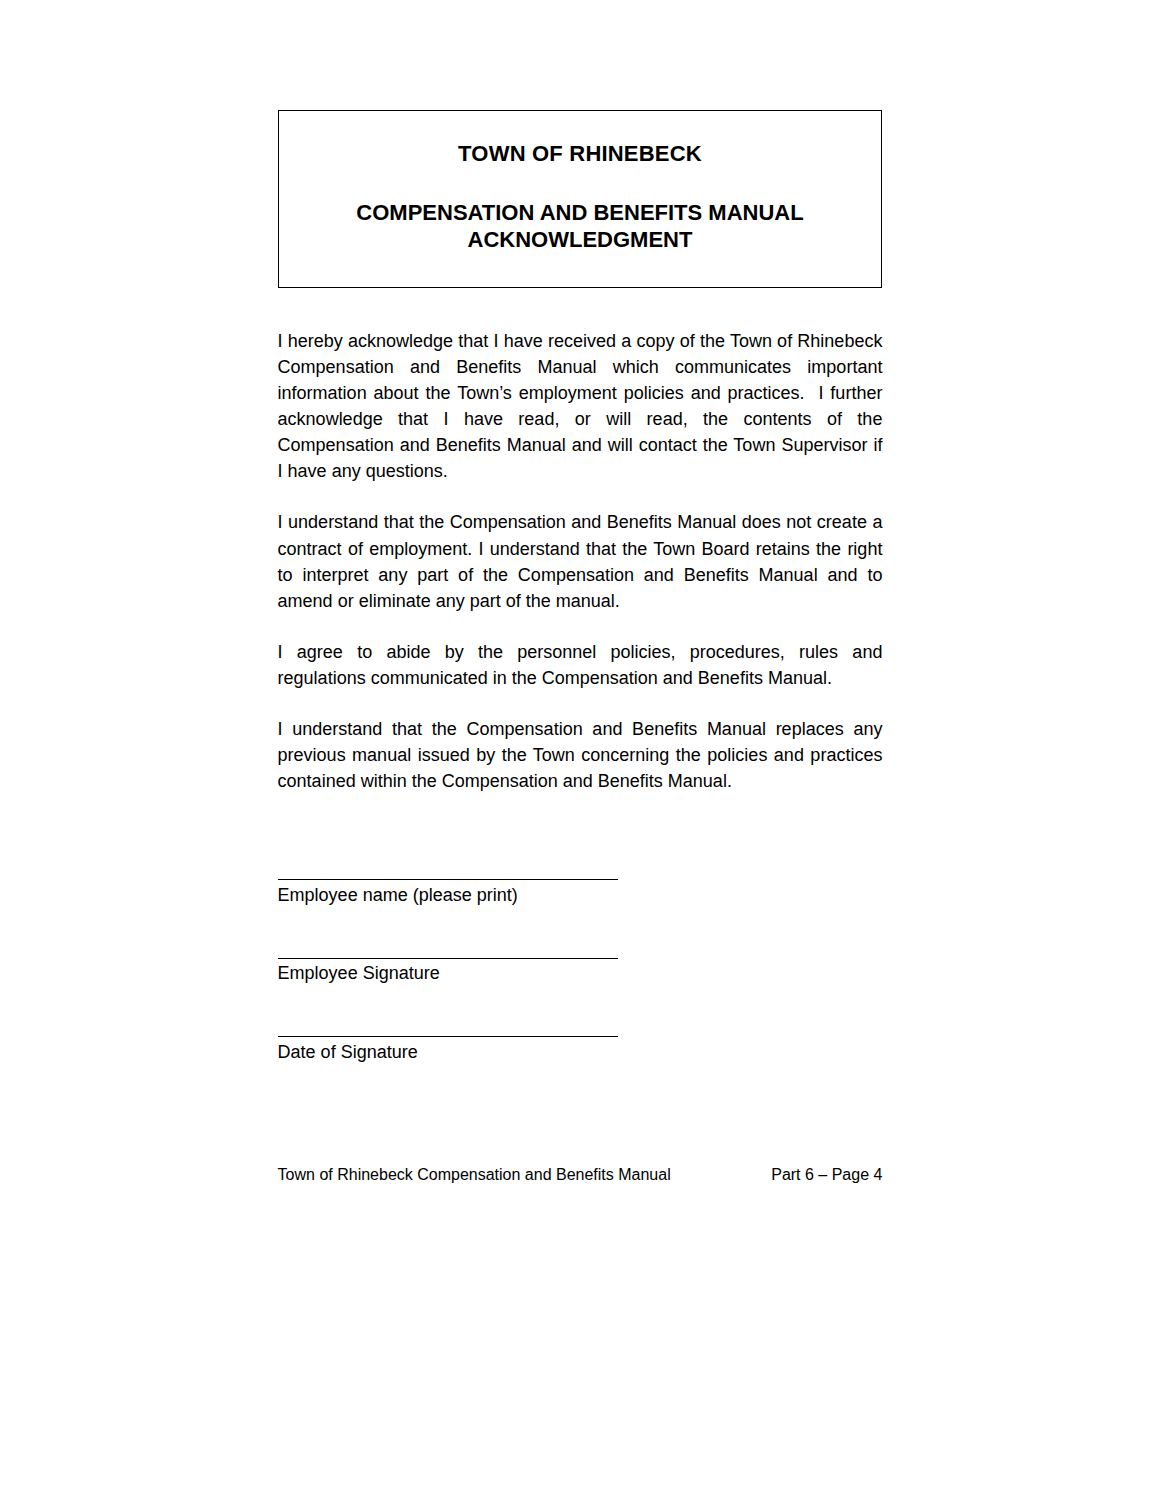TOWN OF RHINEBECK
COMPENSATION AND BENEFITS MANUAL
ACKNOWLEDGMENT
I hereby acknowledge that I have received a copy of the Town of Rhinebeck Compensation and Benefits Manual which communicates important information about the Town’s employment policies and practices. I further acknowledge that I have read, or will read, the contents of the Compensation and Benefits Manual and will contact the Town Supervisor if I have any questions.
I understand that the Compensation and Benefits Manual does not create a contract of employment. I understand that the Town Board retains the right to interpret any part of the Compensation and Benefits Manual and to amend or eliminate any part of the manual.
I agree to abide by the personnel policies, procedures, rules and regulations communicated in the Compensation and Benefits Manual.
I understand that the Compensation and Benefits Manual replaces any previous manual issued by the Town concerning the policies and practices contained within the Compensation and Benefits Manual.
Employee name (please print)
Employee Signature
Date of Signature
Town of Rhinebeck Compensation and Benefits Manual Part 6 – Page 4